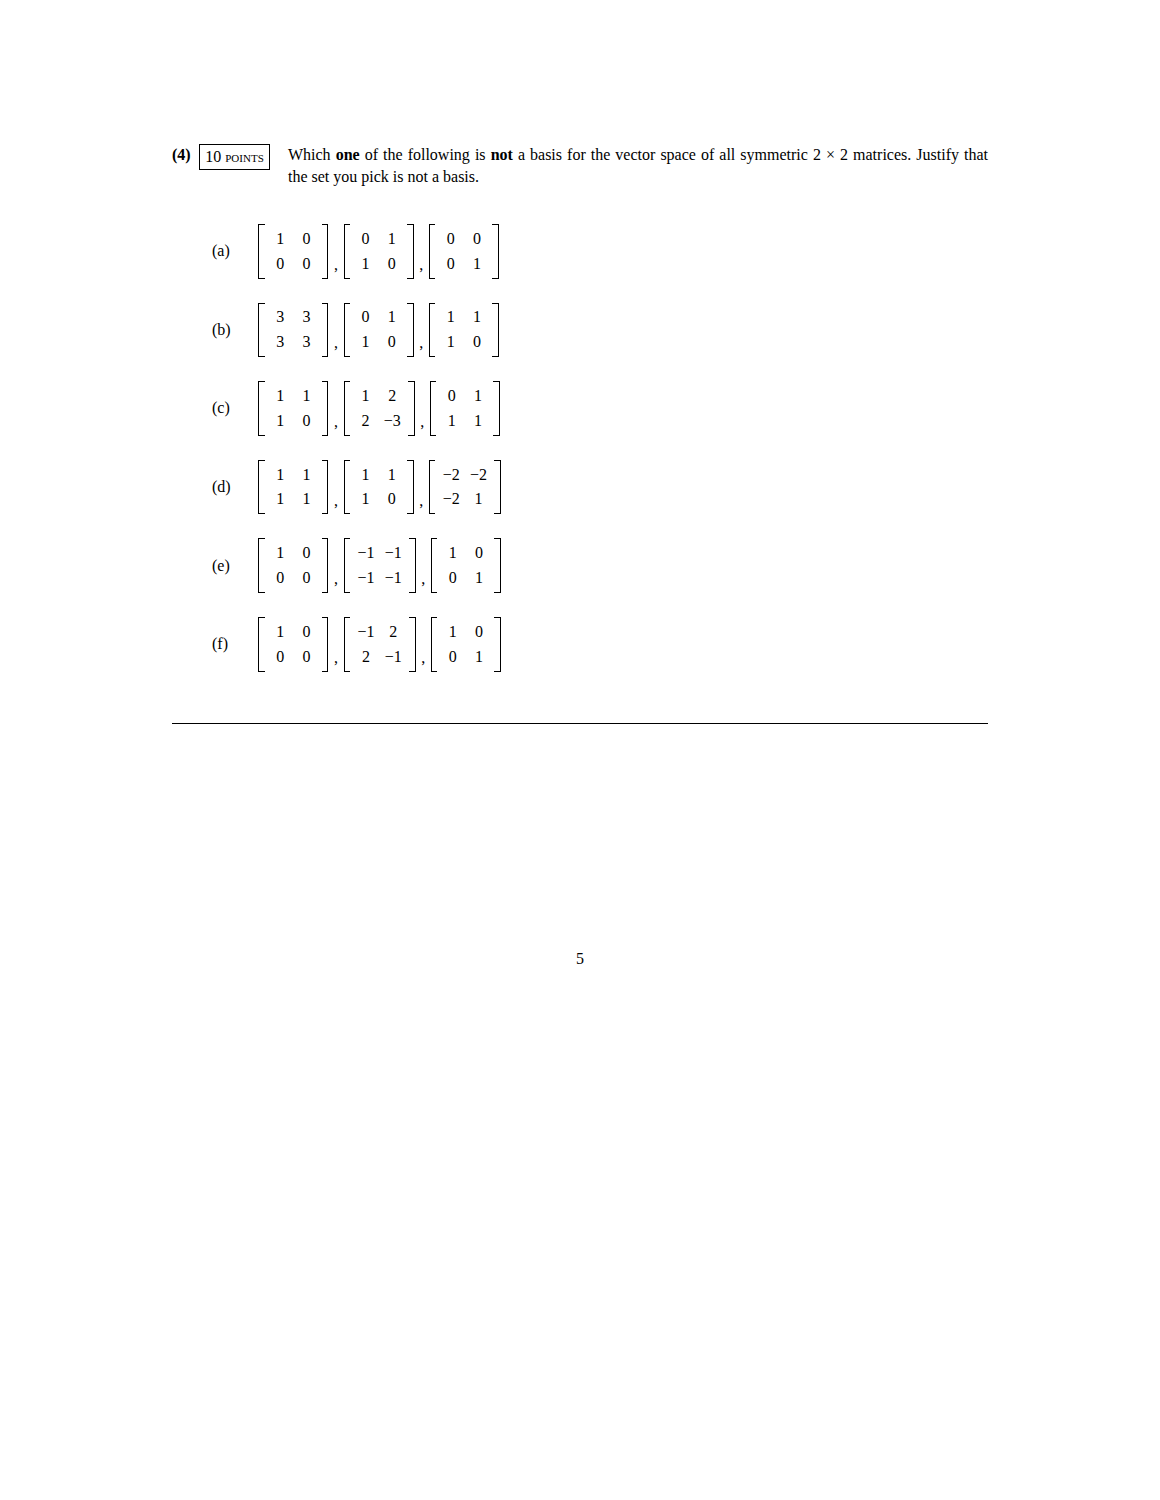(4) 10 points
Which one of the following is not a basis for the vector space of all symmetric 2 × 2 matrices. Justify that the set you pick is not a basis.
(a)
| 1 | 0 |
| 0 | 0 |
,
| 0 | 1 |
| 1 | 0 |
,
| 0 | 0 |
| 0 | 1 |
(b)
| 3 | 3 |
| 3 | 3 |
,
| 0 | 1 |
| 1 | 0 |
,
| 1 | 1 |
| 1 | 0 |
(c)
| 1 | 1 |
| 1 | 0 |
,
| 1 | 2 |
| 2 | −3 |
,
| 0 | 1 |
| 1 | 1 |
(d)
| 1 | 1 |
| 1 | 1 |
,
| 1 | 1 |
| 1 | 0 |
,
| −2 | −2 |
| −2 | 1 |
(e)
| 1 | 0 |
| 0 | 0 |
,
| −1 | −1 |
| −1 | −1 |
,
| 1 | 0 |
| 0 | 1 |
(f)
| 1 | 0 |
| 0 | 0 |
,
| −1 | 2 |
| 2 | −1 |
,
| 1 | 0 |
| 0 | 1 |
5